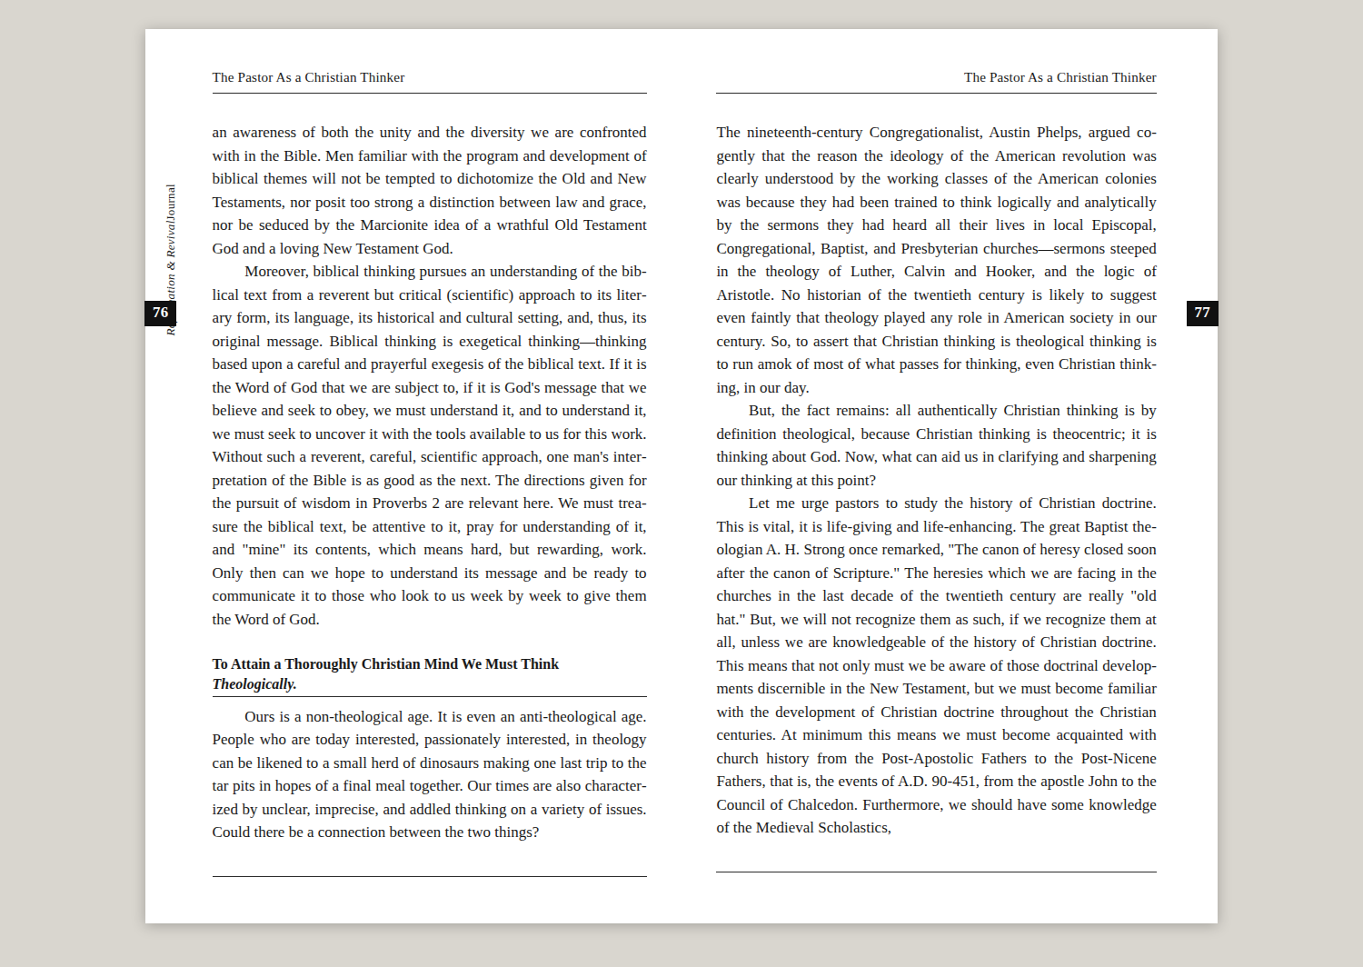Reformation & Revival Journal
76
The Pastor As a Christian Thinker
an awareness of both the unity and the diversity we are confronted with in the Bible. Men familiar with the program and development of biblical themes will not be tempted to dichotomize the Old and New Testaments, nor posit too strong a distinction between law and grace, nor be seduced by the Marcionite idea of a wrathful Old Testament God and a loving New Testament God.
Moreover, biblical thinking pursues an understanding of the biblical text from a reverent but critical (scientific) approach to its literary form, its language, its historical and cultural setting, and, thus, its original message. Biblical thinking is exegetical thinking—thinking based upon a careful and prayerful exegesis of the biblical text. If it is the Word of God that we are subject to, if it is God's message that we believe and seek to obey, we must understand it, and to understand it, we must seek to uncover it with the tools available to us for this work. Without such a reverent, careful, scientific approach, one man's interpretation of the Bible is as good as the next. The directions given for the pursuit of wisdom in Proverbs 2 are relevant here. We must treasure the biblical text, be attentive to it, pray for understanding of it, and "mine" its contents, which means hard, but rewarding, work. Only then can we hope to understand its message and be ready to communicate it to those who look to us week by week to give them the Word of God.
To Attain a Thoroughly Christian Mind We Must Think Theologically.
Ours is a non-theological age. It is even an anti-theological age. People who are today interested, passionately interested, in theology can be likened to a small herd of dinosaurs making one last trip to the tar pits in hopes of a final meal together. Our times are also characterized by unclear, imprecise, and addled thinking on a variety of issues. Could there be a connection between the two things?
77
The Pastor As a Christian Thinker
The nineteenth-century Congregationalist, Austin Phelps, argued cogently that the reason the ideology of the American revolution was clearly understood by the working classes of the American colonies was because they had been trained to think logically and analytically by the sermons they had heard all their lives in local Episcopal, Congregational, Baptist, and Presbyterian churches—sermons steeped in the theology of Luther, Calvin and Hooker, and the logic of Aristotle. No historian of the twentieth century is likely to suggest even faintly that theology played any role in American society in our century. So, to assert that Christian thinking is theological thinking is to run amok of most of what passes for thinking, even Christian thinking, in our day.
But, the fact remains: all authentically Christian thinking is by definition theological, because Christian thinking is theocentric; it is thinking about God. Now, what can aid us in clarifying and sharpening our thinking at this point?
Let me urge pastors to study the history of Christian doctrine. This is vital, it is life-giving and life-enhancing. The great Baptist theologian A. H. Strong once remarked, "The canon of heresy closed soon after the canon of Scripture." The heresies which we are facing in the churches in the last decade of the twentieth century are really "old hat." But, we will not recognize them as such, if we recognize them at all, unless we are knowledgeable of the history of Christian doctrine. This means that not only must we be aware of those doctrinal developments discernible in the New Testament, but we must become familiar with the development of Christian doctrine throughout the Christian centuries. At minimum this means we must become acquainted with church history from the Post-Apostolic Fathers to the Post-Nicene Fathers, that is, the events of A.D. 90-451, from the apostle John to the Council of Chalcedon. Furthermore, we should have some knowledge of the Medieval Scholastics,